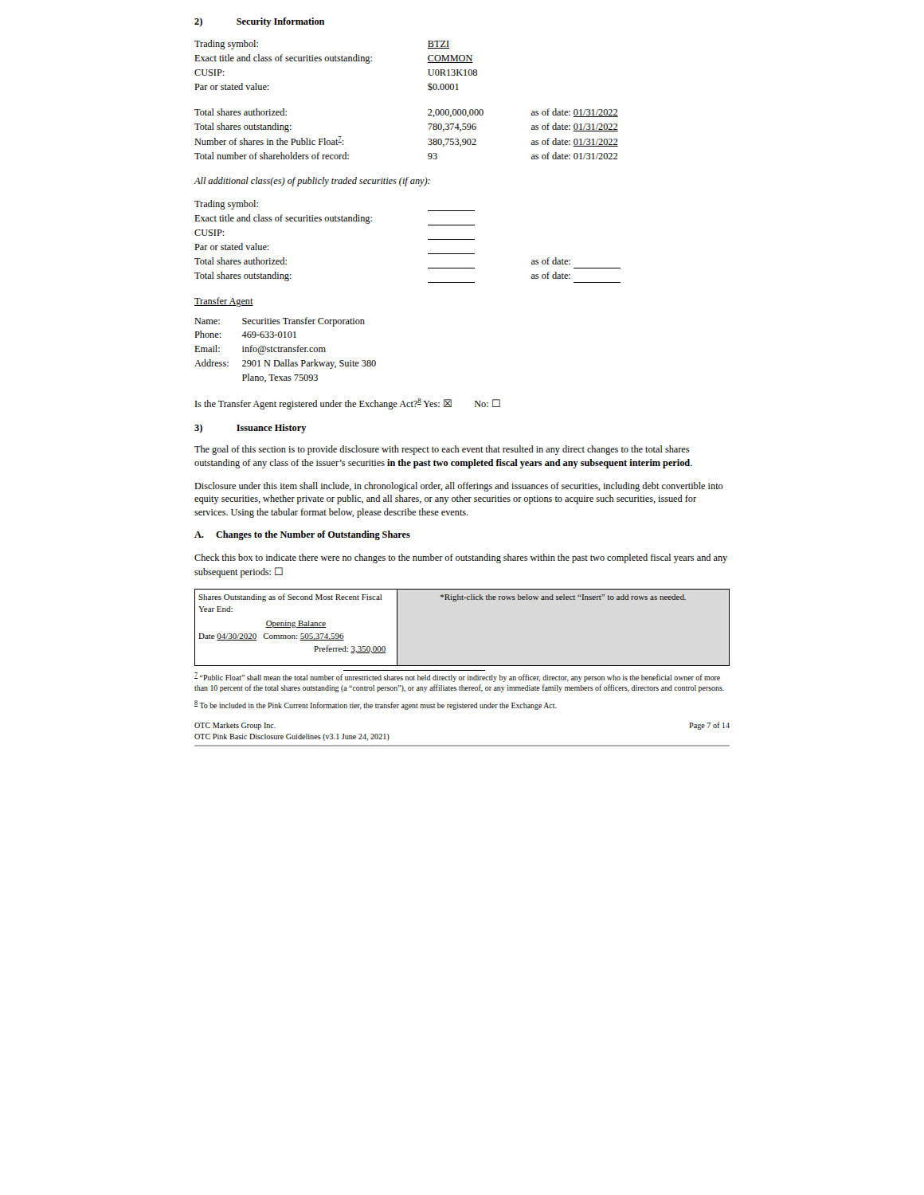2) Security Information
| Trading symbol: | BTZI | |
| Exact title and class of securities outstanding: | COMMON | |
| CUSIP: | U0R13K108 | |
| Par or stated value: | $0.0001 | |
| Total shares authorized: | 2,000,000,000 | as of date: 01/31/2022 |
| Total shares outstanding: | 780,374,596 | as of date: 01/31/2022 |
| Number of shares in the Public Float 7 : | 380,753,902 | as of date: 01/31/2022 |
| Total number of shareholders of record: | 93 | as of date: 01/31/2022 |
All additional class(es) of publicly traded securities (if any):
| Trading symbol: | | |
| Exact title and class of securities outstanding: | | |
| CUSIP: | | |
| Par or stated value: | | |
| Total shares authorized: | | as of date: |
| Total shares outstanding: | | as of date: |
Transfer Agent
| Name: | Securities Transfer Corporation |
| Phone: | 469-633-0101 |
| Email: | info@stctransfer.com |
| Address: | 2901 N Dallas Parkway, Suite 380 |
| | Plano, Texas 75093 |
Is the Transfer Agent registered under the Exchange Act?8 Yes: ☒ No: ☐
3) Issuance History
The goal of this section is to provide disclosure with respect to each event that resulted in any direct changes to the total shares outstanding of any class of the issuer’s securities in the past two completed fiscal years and any subsequent interim period.
Disclosure under this item shall include, in chronological order, all offerings and issuances of securities, including debt convertible into equity securities, whether private or public, and all shares, or any other securities or options to acquire such securities, issued for services. Using the tabular format below, please describe these events.
A. Changes to the Number of Outstanding Shares
Check this box to indicate there were no changes to the number of outstanding shares within the past two completed fiscal years and any subsequent periods: ☐
| Shares Outstanding as of Second Most Recent Fiscal Year End: Opening Balance Date 04/30/2020 Common: 505,374,596 Preferred: 3,350,000 | *Right-click the rows below and select “Insert” to add rows as needed. |
7 “Public Float” shall mean the total number of unrestricted shares not held directly or indirectly by an officer, director, any person who is the beneficial owner of more than 10 percent of the total shares outstanding (a “control person”), or any affiliates thereof, or any immediate family members of officers, directors and control persons.
8 To be included in the Pink Current Information tier, the transfer agent must be registered under the Exchange Act.
OTC Markets Group Inc.
OTC Pink Basic Disclosure Guidelines (v3.1 June 24, 2021)
Page 7 of 14